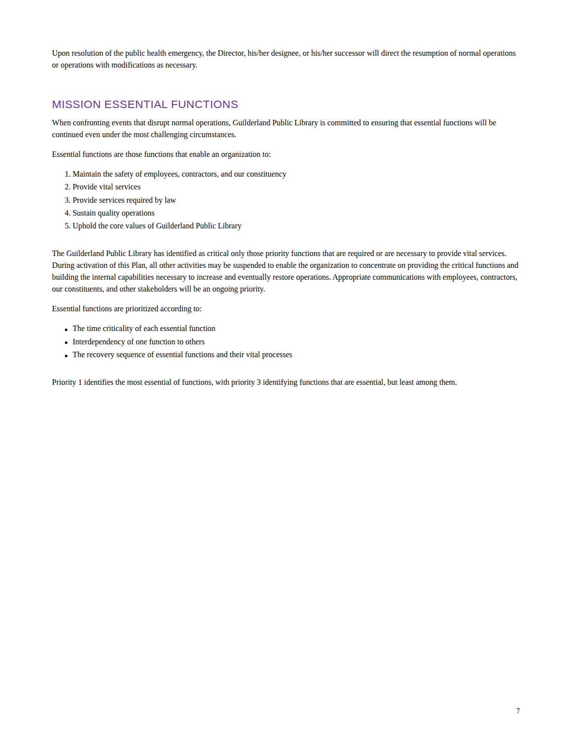Upon resolution of the public health emergency, the Director, his/her designee, or his/her successor will direct the resumption of normal operations or operations with modifications as necessary.
MISSION ESSENTIAL FUNCTIONS
When confronting events that disrupt normal operations, Guilderland Public Library is committed to ensuring that essential functions will be continued even under the most challenging circumstances.
Essential functions are those functions that enable an organization to:
Maintain the safety of employees, contractors, and our constituency
Provide vital services
Provide services required by law
Sustain quality operations
Uphold the core values of Guilderland Public Library
The Guilderland Public Library has identified as critical only those priority functions that are required or are necessary to provide vital services. During activation of this Plan, all other activities may be suspended to enable the organization to concentrate on providing the critical functions and building the internal capabilities necessary to increase and eventually restore operations. Appropriate communications with employees, contractors, our constituents, and other stakeholders will be an ongoing priority.
Essential functions are prioritized according to:
The time criticality of each essential function
Interdependency of one function to others
The recovery sequence of essential functions and their vital processes
Priority 1 identifies the most essential of functions, with priority 3 identifying functions that are essential, but least among them.
7